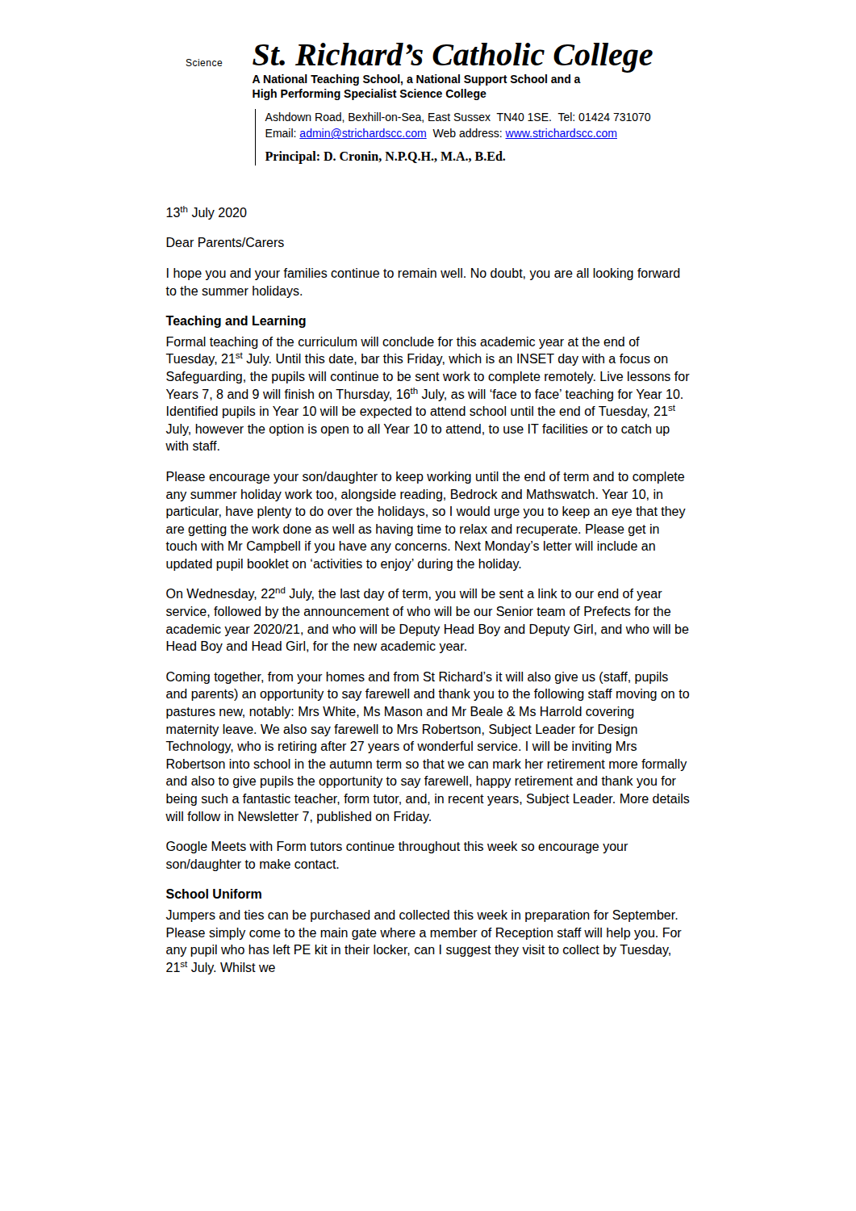Science
St. Richard’s Catholic College
A National Teaching School, a National Support School and a
High Performing Specialist Science College
Ashdown Road, Bexhill-on-Sea, East Sussex TN40 1SE. Tel: 01424 731070
Email: admin@strichardscc.com Web address: www.strichardscc.com
Principal: D. Cronin, N.P.Q.H., M.A., B.Ed.
13th July 2020
Dear Parents/Carers
I hope you and your families continue to remain well. No doubt, you are all looking forward to the summer holidays.
Teaching and Learning
Formal teaching of the curriculum will conclude for this academic year at the end of Tuesday, 21st July. Until this date, bar this Friday, which is an INSET day with a focus on Safeguarding, the pupils will continue to be sent work to complete remotely. Live lessons for Years 7, 8 and 9 will finish on Thursday, 16th July, as will ‘face to face’ teaching for Year 10. Identified pupils in Year 10 will be expected to attend school until the end of Tuesday, 21st July, however the option is open to all Year 10 to attend, to use IT facilities or to catch up with staff.
Please encourage your son/daughter to keep working until the end of term and to complete any summer holiday work too, alongside reading, Bedrock and Mathswatch. Year 10, in particular, have plenty to do over the holidays, so I would urge you to keep an eye that they are getting the work done as well as having time to relax and recuperate. Please get in touch with Mr Campbell if you have any concerns. Next Monday’s letter will include an updated pupil booklet on ‘activities to enjoy’ during the holiday.
On Wednesday, 22nd July, the last day of term, you will be sent a link to our end of year service, followed by the announcement of who will be our Senior team of Prefects for the academic year 2020/21, and who will be Deputy Head Boy and Deputy Girl, and who will be Head Boy and Head Girl, for the new academic year.
Coming together, from your homes and from St Richard’s it will also give us (staff, pupils and parents) an opportunity to say farewell and thank you to the following staff moving on to pastures new, notably: Mrs White, Ms Mason and Mr Beale & Ms Harrold covering maternity leave. We also say farewell to Mrs Robertson, Subject Leader for Design Technology, who is retiring after 27 years of wonderful service. I will be inviting Mrs Robertson into school in the autumn term so that we can mark her retirement more formally and also to give pupils the opportunity to say farewell, happy retirement and thank you for being such a fantastic teacher, form tutor, and, in recent years, Subject Leader. More details will follow in Newsletter 7, published on Friday.
Google Meets with Form tutors continue throughout this week so encourage your son/daughter to make contact.
School Uniform
Jumpers and ties can be purchased and collected this week in preparation for September. Please simply come to the main gate where a member of Reception staff will help you. For any pupil who has left PE kit in their locker, can I suggest they visit to collect by Tuesday, 21st July. Whilst we